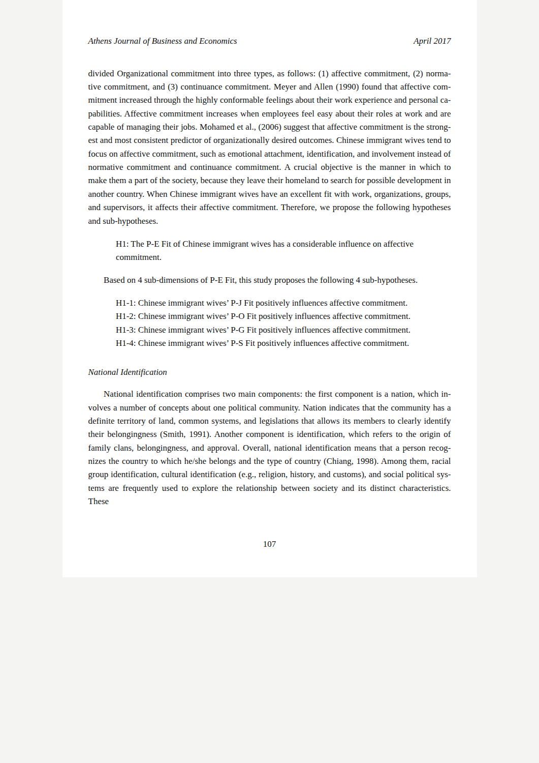Athens Journal of Business and Economics April 2017
divided Organizational commitment into three types, as follows: (1) affective commitment, (2) normative commitment, and (3) continuance commitment. Meyer and Allen (1990) found that affective commitment increased through the highly conformable feelings about their work experience and personal capabilities. Affective commitment increases when employees feel easy about their roles at work and are capable of managing their jobs. Mohamed et al., (2006) suggest that affective commitment is the strongest and most consistent predictor of organizationally desired outcomes. Chinese immigrant wives tend to focus on affective commitment, such as emotional attachment, identification, and involvement instead of normative commitment and continuance commitment. A crucial objective is the manner in which to make them a part of the society, because they leave their homeland to search for possible development in another country. When Chinese immigrant wives have an excellent fit with work, organizations, groups, and supervisors, it affects their affective commitment. Therefore, we propose the following hypotheses and sub-hypotheses.
H1: The P-E Fit of Chinese immigrant wives has a considerable influence on affective commitment.
Based on 4 sub-dimensions of P-E Fit, this study proposes the following 4 sub-hypotheses.
H1-1: Chinese immigrant wives’ P-J Fit positively influences affective commitment.
H1-2: Chinese immigrant wives’ P-O Fit positively influences affective commitment.
H1-3: Chinese immigrant wives’ P-G Fit positively influences affective commitment.
H1-4: Chinese immigrant wives’ P-S Fit positively influences affective commitment.
National Identification
National identification comprises two main components: the first component is a nation, which involves a number of concepts about one political community. Nation indicates that the community has a definite territory of land, common systems, and legislations that allows its members to clearly identify their belongingness (Smith, 1991). Another component is identification, which refers to the origin of family clans, belongingness, and approval. Overall, national identification means that a person recognizes the country to which he/she belongs and the type of country (Chiang, 1998). Among them, racial group identification, cultural identification (e.g., religion, history, and customs), and social political systems are frequently used to explore the relationship between society and its distinct characteristics. These
107